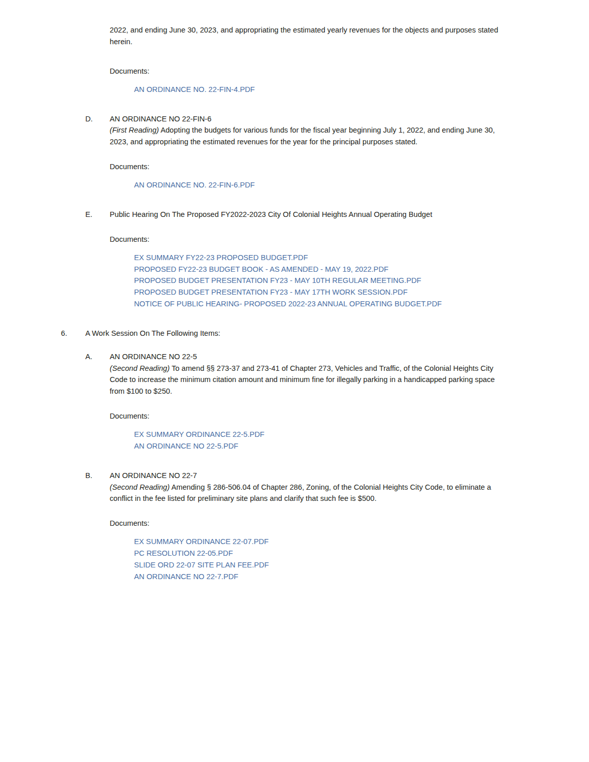2022, and ending June 30, 2023, and appropriating the estimated yearly revenues for the objects and purposes stated herein.
Documents:
AN ORDINANCE NO. 22-FIN-4.PDF
D.
AN ORDINANCE NO 22-FIN-6
(First Reading) Adopting the budgets for various funds for the fiscal year beginning July 1, 2022, and ending June 30, 2023, and appropriating the estimated revenues for the year for the principal purposes stated.
Documents:
AN ORDINANCE NO. 22-FIN-6.PDF
E.
Public Hearing On The Proposed FY2022-2023 City Of Colonial Heights Annual Operating Budget
Documents:
EX SUMMARY FY22-23 PROPOSED BUDGET.PDF PROPOSED FY22-23 BUDGET BOOK - AS AMENDED - MAY 19, 2022.PDF PROPOSED BUDGET PRESENTATION FY23 - MAY 10TH REGULAR MEETING.PDF PROPOSED BUDGET PRESENTATION FY23 - MAY 17TH WORK SESSION.PDF NOTICE OF PUBLIC HEARING- PROPOSED 2022-23 ANNUAL OPERATING BUDGET.PDF
6.
A Work Session On The Following Items:
A.
AN ORDINANCE NO 22-5
(Second Reading) To amend §§ 273-37 and 273-41 of Chapter 273, Vehicles and Traffic, of the Colonial Heights City Code to increase the minimum citation amount and minimum fine for illegally parking in a handicapped parking space from $100 to $250.
Documents:
EX SUMMARY ORDINANCE 22-5.PDF AN ORDINANCE NO 22-5.PDF
B.
AN ORDINANCE NO 22-7
(Second Reading) Amending § 286-506.04 of Chapter 286, Zoning, of the Colonial Heights City Code, to eliminate a conflict in the fee listed for preliminary site plans and clarify that such fee is $500.
Documents:
EX SUMMARY ORDINANCE 22-07.PDF PC RESOLUTION 22-05.PDF SLIDE ORD 22-07 SITE PLAN FEE.PDF AN ORDINANCE NO 22-7.PDF